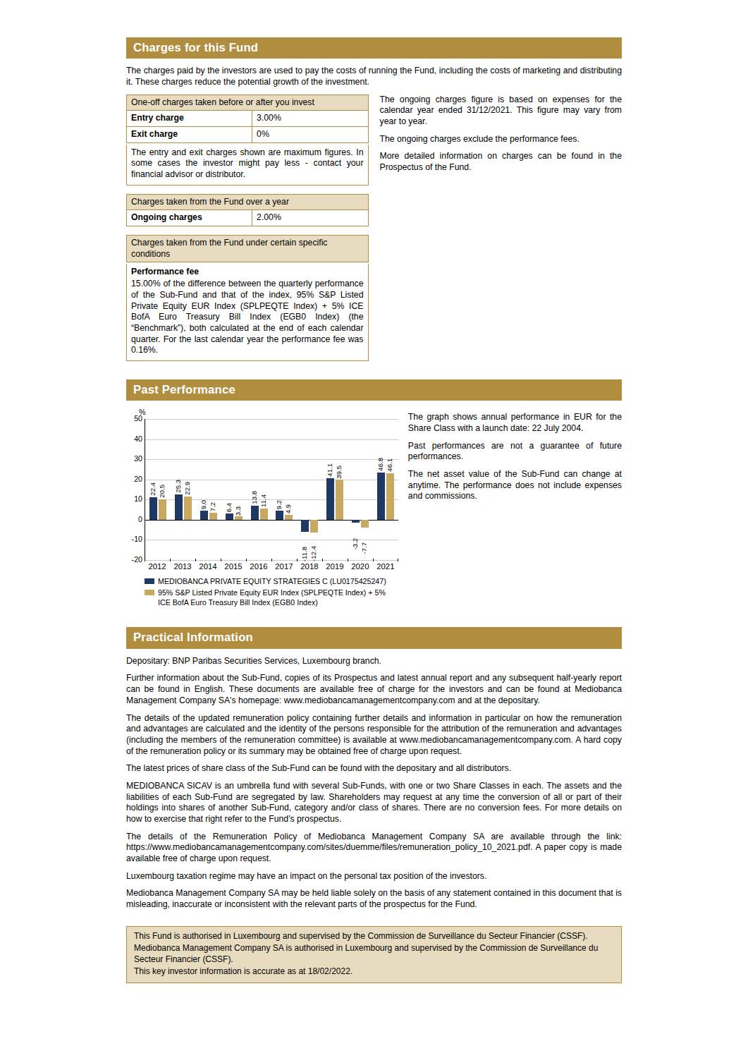Charges for this Fund
The charges paid by the investors are used to pay the costs of running the Fund, including the costs of marketing and distributing it. These charges reduce the potential growth of the investment.
| One-off charges taken before or after you invest |
| Entry charge | 3.00% |
| Exit charge | 0% |
The entry and exit charges shown are maximum figures. In some cases the investor might pay less - contact your financial advisor or distributor.
| Charges taken from the Fund over a year |
| Ongoing charges | 2.00% |
| Charges taken from the Fund under certain specific conditions |
Performance fee 15.00% of the difference between the quarterly performance of the Sub-Fund and that of the index, 95% S&P Listed Private Equity EUR Index (SPLPEQTE Index) + 5% ICE BofA Euro Treasury Bill Index (EGB0 Index) (the “Benchmark”), both calculated at the end of each calendar quarter. For the last calendar year the performance fee was 0.16%.
The ongoing charges figure is based on expenses for the calendar year ended 31/12/2021. This figure may vary from year to year.
The ongoing charges exclude the performance fees.
More detailed information on charges can be found in the Prospectus of the Fund.
Past Performance
%
50 40 30 20 10 0 -10 -20
22.4
20.5
25.3
22.9
9.0
7.2
6.4
3.3
13.8
11.4
9.2
4.9
-11.8
-12.4
41.1
39.5
-3.2
-7.7
46.8
46.1
2012
2013
2014
2015
2016
2017
2018
2019
2020
2021
MEDIOBANCA PRIVATE EQUITY STRATEGIES C (LU0175425247)
95% S&P Listed Private Equity EUR Index (SPLPEQTE Index) + 5% ICE BofA Euro Treasury Bill Index (EGB0 Index)
The graph shows annual performance in EUR for the Share Class with a launch date: 22 July 2004.
Past performances are not a guarantee of future performances.
The net asset value of the Sub-Fund can change at anytime. The performance does not include expenses and commissions.
Practical Information
Depositary: BNP Paribas Securities Services, Luxembourg branch.
Further information about the Sub-Fund, copies of its Prospectus and latest annual report and any subsequent half-yearly report can be found in English. These documents are available free of charge for the investors and can be found at Mediobanca Management Company SA's homepage: www.mediobancamanagementcompany.com and at the depositary.
The details of the updated remuneration policy containing further details and information in particular on how the remuneration and advantages are calculated and the identity of the persons responsible for the attribution of the remuneration and advantages (including the members of the remuneration committee) is available at www.mediobancamanagementcompany.com. A hard copy of the remuneration policy or its summary may be obtained free of charge upon request.
The latest prices of share class of the Sub-Fund can be found with the depositary and all distributors.
MEDIOBANCA SICAV is an umbrella fund with several Sub-Funds, with one or two Share Classes in each. The assets and the liabilities of each Sub-Fund are segregated by law. Shareholders may request at any time the conversion of all or part of their holdings into shares of another Sub-Fund, category and/or class of shares. There are no conversion fees. For more details on how to exercise that right refer to the Fund's prospectus.
The details of the Remuneration Policy of Mediobanca Management Company SA are available through the link: https://www.mediobancamanagementcompany.com/sites/duemme/files/remuneration_policy_10_2021.pdf. A paper copy is made available free of charge upon request.
Luxembourg taxation regime may have an impact on the personal tax position of the investors.
Mediobanca Management Company SA may be held liable solely on the basis of any statement contained in this document that is misleading, inaccurate or inconsistent with the relevant parts of the prospectus for the Fund.
This Fund is authorised in Luxembourg and supervised by the Commission de Surveillance du Secteur Financier (CSSF).
Mediobanca Management Company SA is authorised in Luxembourg and supervised by the Commission de Surveillance du Secteur Financier (CSSF).
This key investor information is accurate as at 18/02/2022.